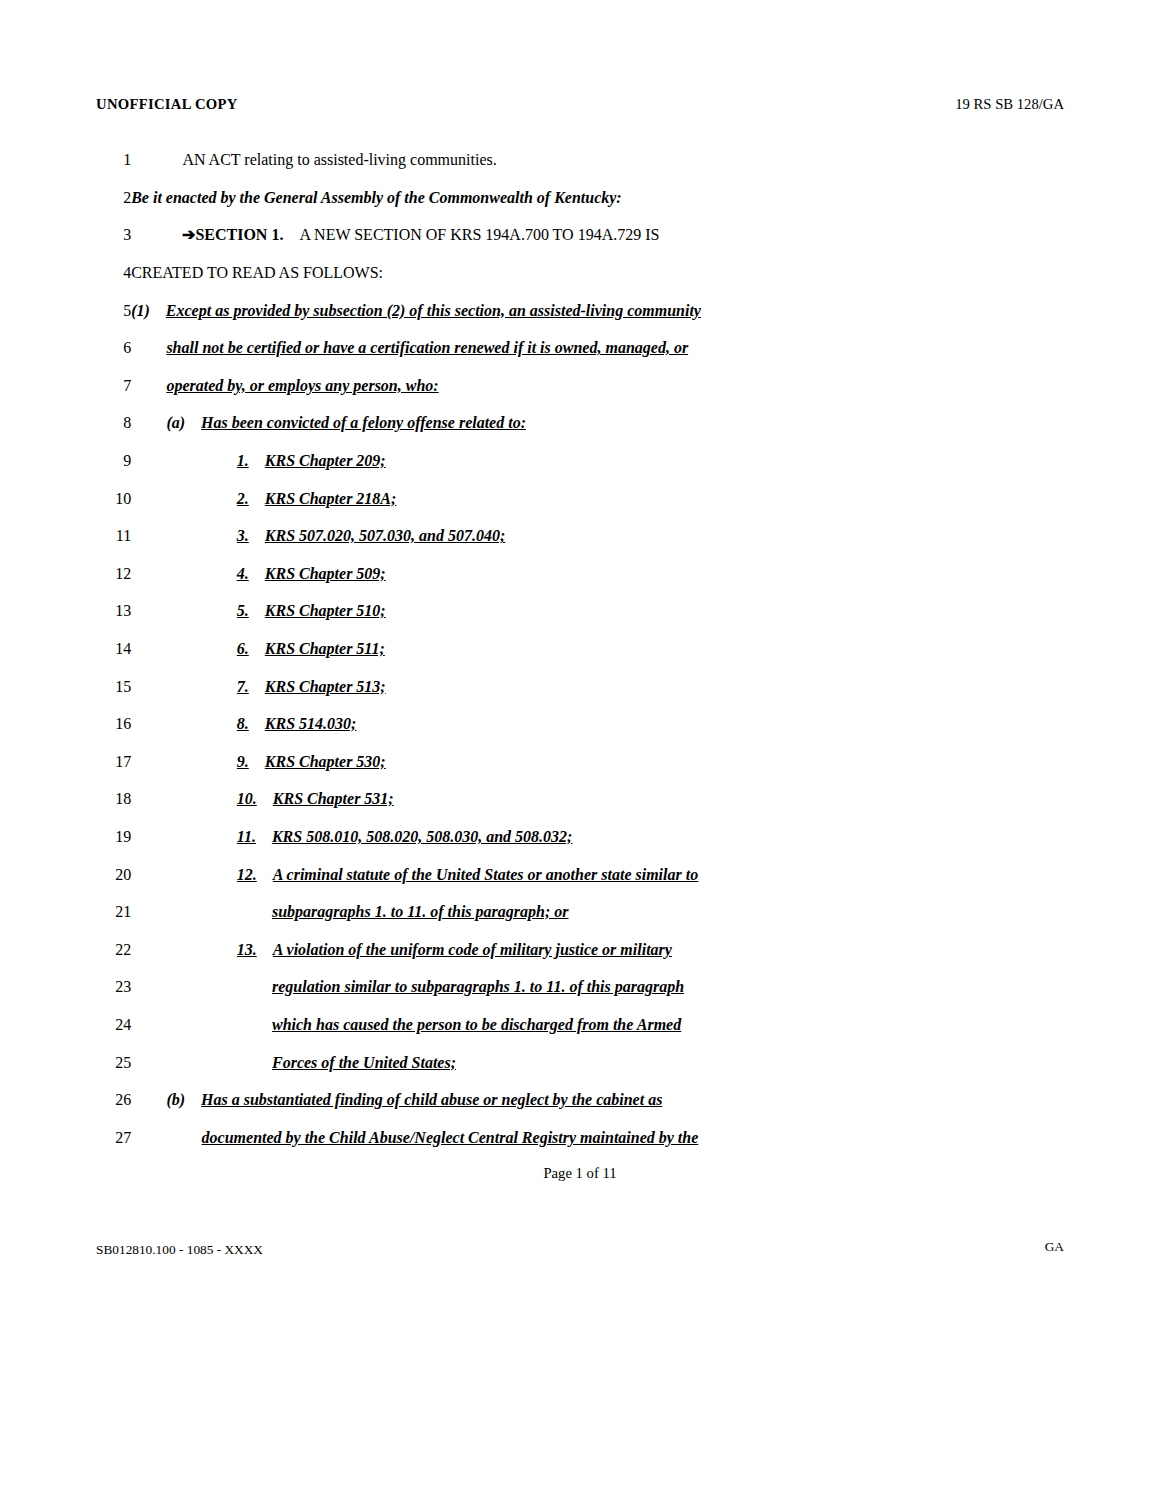UNOFFICIAL COPY
19 RS SB 128/GA
| 1 | AN ACT relating to assisted-living communities. |
| 2 | Be it enacted by the General Assembly of the Commonwealth of Kentucky: |
| 3 | ➔ SECTION 1. A NEW SECTION OF KRS 194A.700 TO 194A.729 IS |
| 4 | CREATED TO READ AS FOLLOWS: |
| 5 | (1) Except as provided by subsection (2) of this section, an assisted-living community |
| 6 | shall not be certified or have a certification renewed if it is owned, managed, or |
| 7 | operated by, or employs any person, who: |
| 8 | (a) Has been convicted of a felony offense related to: |
| 9 | 1. KRS Chapter 209; |
| 10 | 2. KRS Chapter 218A; |
| 11 | 3. KRS 507.020, 507.030, and 507.040; |
| 12 | 4. KRS Chapter 509; |
| 13 | 5. KRS Chapter 510; |
| 14 | 6. KRS Chapter 511; |
| 15 | 7. KRS Chapter 513; |
| 16 | 8. KRS 514.030; |
| 17 | 9. KRS Chapter 530; |
| 18 | 10. KRS Chapter 531; |
| 19 | 11. KRS 508.010, 508.020, 508.030, and 508.032; |
| 20 | 12. A criminal statute of the United States or another state similar to |
| 21 | subparagraphs 1. to 11. of this paragraph; or |
| 22 | 13. A violation of the uniform code of military justice or military |
| 23 | regulation similar to subparagraphs 1. to 11. of this paragraph |
| 24 | which has caused the person to be discharged from the Armed |
| 25 | Forces of the United States; |
| 26 | (b) Has a substantiated finding of child abuse or neglect by the cabinet as |
| 27 | documented by the Child Abuse/Neglect Central Registry maintained by the |
Page 1 of 11
SB012810.100 - 1085 - XXXX GA